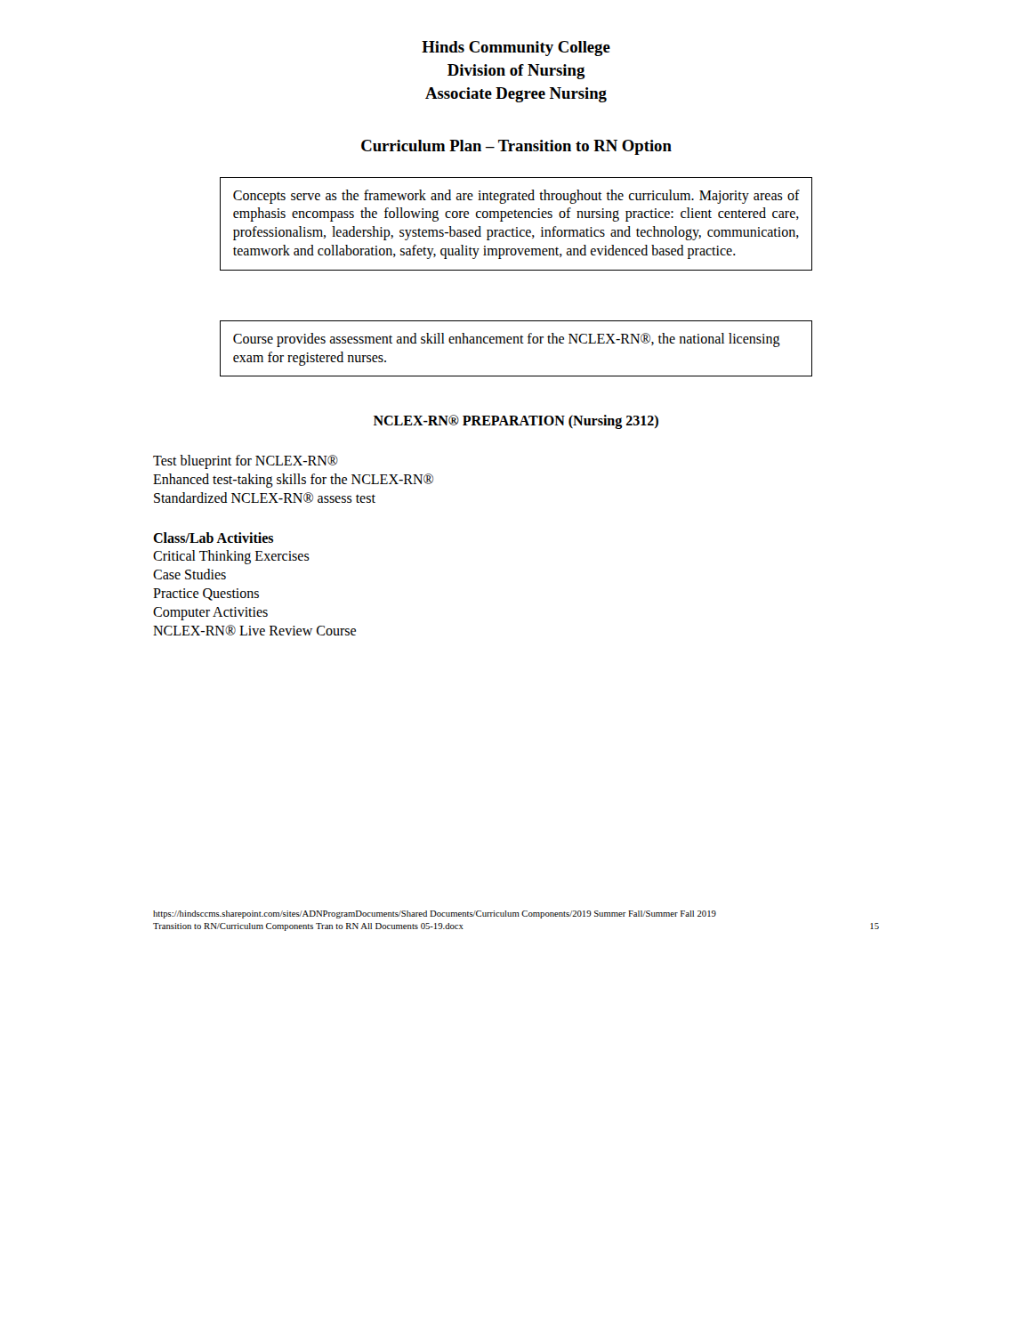Hinds Community College
Division of Nursing
Associate Degree Nursing
Curriculum Plan – Transition to RN Option
Concepts serve as the framework and are integrated throughout the curriculum. Majority areas of emphasis encompass the following core competencies of nursing practice: client centered care, professionalism, leadership, systems-based practice, informatics and technology, communication, teamwork and collaboration, safety, quality improvement, and evidenced based practice.
Course provides assessment and skill enhancement for the NCLEX-RN®, the national licensing exam for registered nurses.
NCLEX-RN® PREPARATION (Nursing 2312)
Test blueprint for NCLEX-RN®
Enhanced test-taking skills for the NCLEX-RN®
Standardized NCLEX-RN® assess test
Class/Lab Activities
Critical Thinking Exercises
Case Studies
Practice Questions
Computer Activities
NCLEX-RN® Live Review Course
https://hindsccms.sharepoint.com/sites/ADNProgramDocuments/Shared Documents/Curriculum Components/2019 Summer Fall/Summer Fall 2019
Transition to RN/Curriculum Components Tran to RN All Documents 05-19.docx
15